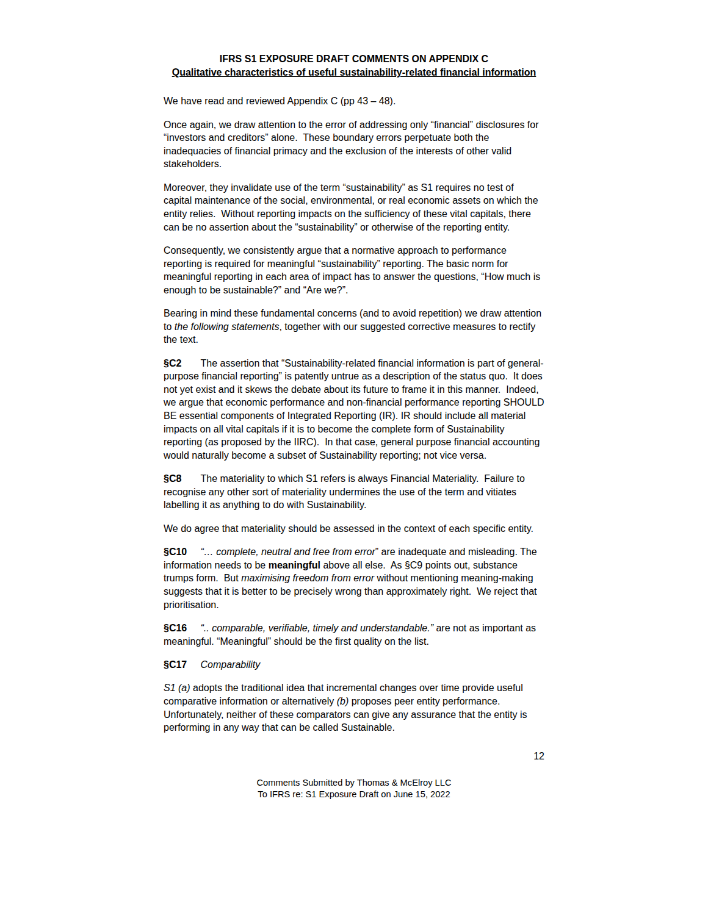IFRS S1 EXPOSURE DRAFT COMMENTS ON APPENDIX C Qualitative characteristics of useful sustainability-related financial information
We have read and reviewed Appendix C (pp 43 – 48).
Once again, we draw attention to the error of addressing only “financial” disclosures for “investors and creditors” alone. These boundary errors perpetuate both the inadequacies of financial primacy and the exclusion of the interests of other valid stakeholders.
Moreover, they invalidate use of the term “sustainability” as S1 requires no test of capital maintenance of the social, environmental, or real economic assets on which the entity relies. Without reporting impacts on the sufficiency of these vital capitals, there can be no assertion about the “sustainability” or otherwise of the reporting entity.
Consequently, we consistently argue that a normative approach to performance reporting is required for meaningful “sustainability” reporting. The basic norm for meaningful reporting in each area of impact has to answer the questions, “How much is enough to be sustainable?” and “Are we?”.
Bearing in mind these fundamental concerns (and to avoid repetition) we draw attention to the following statements, together with our suggested corrective measures to rectify the text.
§C2 The assertion that “Sustainability-related financial information is part of general-purpose financial reporting” is patently untrue as a description of the status quo. It does not yet exist and it skews the debate about its future to frame it in this manner. Indeed, we argue that economic performance and non-financial performance reporting SHOULD BE essential components of Integrated Reporting (IR). IR should include all material impacts on all vital capitals if it is to become the complete form of Sustainability reporting (as proposed by the IIRC). In that case, general purpose financial accounting would naturally become a subset of Sustainability reporting; not vice versa.
§C8 The materiality to which S1 refers is always Financial Materiality. Failure to recognise any other sort of materiality undermines the use of the term and vitiates labelling it as anything to do with Sustainability.
We do agree that materiality should be assessed in the context of each specific entity.
§C10 “… complete, neutral and free from error” are inadequate and misleading. The information needs to be meaningful above all else. As §C9 points out, substance trumps form. But maximising freedom from error without mentioning meaning-making suggests that it is better to be precisely wrong than approximately right. We reject that prioritisation.
§C16 “.. comparable, verifiable, timely and understandable.” are not as important as meaningful. “Meaningful” should be the first quality on the list.
§C17 Comparability
S1 (a) adopts the traditional idea that incremental changes over time provide useful comparative information or alternatively (b) proposes peer entity performance.
Unfortunately, neither of these comparators can give any assurance that the entity is performing in any way that can be called Sustainable.
12
Comments Submitted by Thomas & McElroy LLC
To IFRS re: S1 Exposure Draft on June 15, 2022